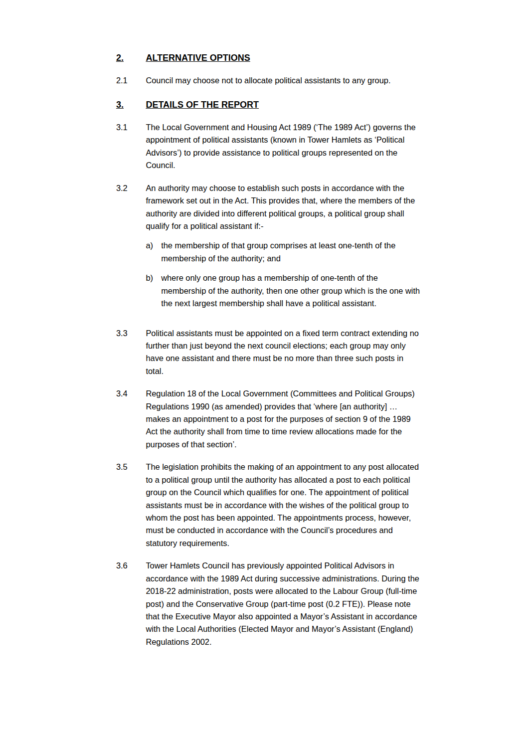2.
ALTERNATIVE OPTIONS
2.1
Council may choose not to allocate political assistants to any group.
3.
DETAILS OF THE REPORT
3.1
The Local Government and Housing Act 1989 (‘The 1989 Act’) governs the appointment of political assistants (known in Tower Hamlets as ‘Political Advisors’) to provide assistance to political groups represented on the Council.
3.2
An authority may choose to establish such posts in accordance with the framework set out in the Act. This provides that, where the members of the authority are divided into different political groups, a political group shall qualify for a political assistant if:-
a) the membership of that group comprises at least one-tenth of the membership of the authority; and
b) where only one group has a membership of one-tenth of the membership of the authority, then one other group which is the one with the next largest membership shall have a political assistant.
3.3
Political assistants must be appointed on a fixed term contract extending no further than just beyond the next council elections; each group may only have one assistant and there must be no more than three such posts in total.
3.4
Regulation 18 of the Local Government (Committees and Political Groups) Regulations 1990 (as amended) provides that ‘where [an authority] … makes an appointment to a post for the purposes of section 9 of the 1989 Act the authority shall from time to time review allocations made for the purposes of that section’.
3.5
The legislation prohibits the making of an appointment to any post allocated to a political group until the authority has allocated a post to each political group on the Council which qualifies for one. The appointment of political assistants must be in accordance with the wishes of the political group to whom the post has been appointed. The appointments process, however, must be conducted in accordance with the Council’s procedures and statutory requirements.
3.6
Tower Hamlets Council has previously appointed Political Advisors in accordance with the 1989 Act during successive administrations. During the 2018-22 administration, posts were allocated to the Labour Group (full-time post) and the Conservative Group (part-time post (0.2 FTE)). Please note that the Executive Mayor also appointed a Mayor’s Assistant in accordance with the Local Authorities (Elected Mayor and Mayor’s Assistant (England) Regulations 2002.